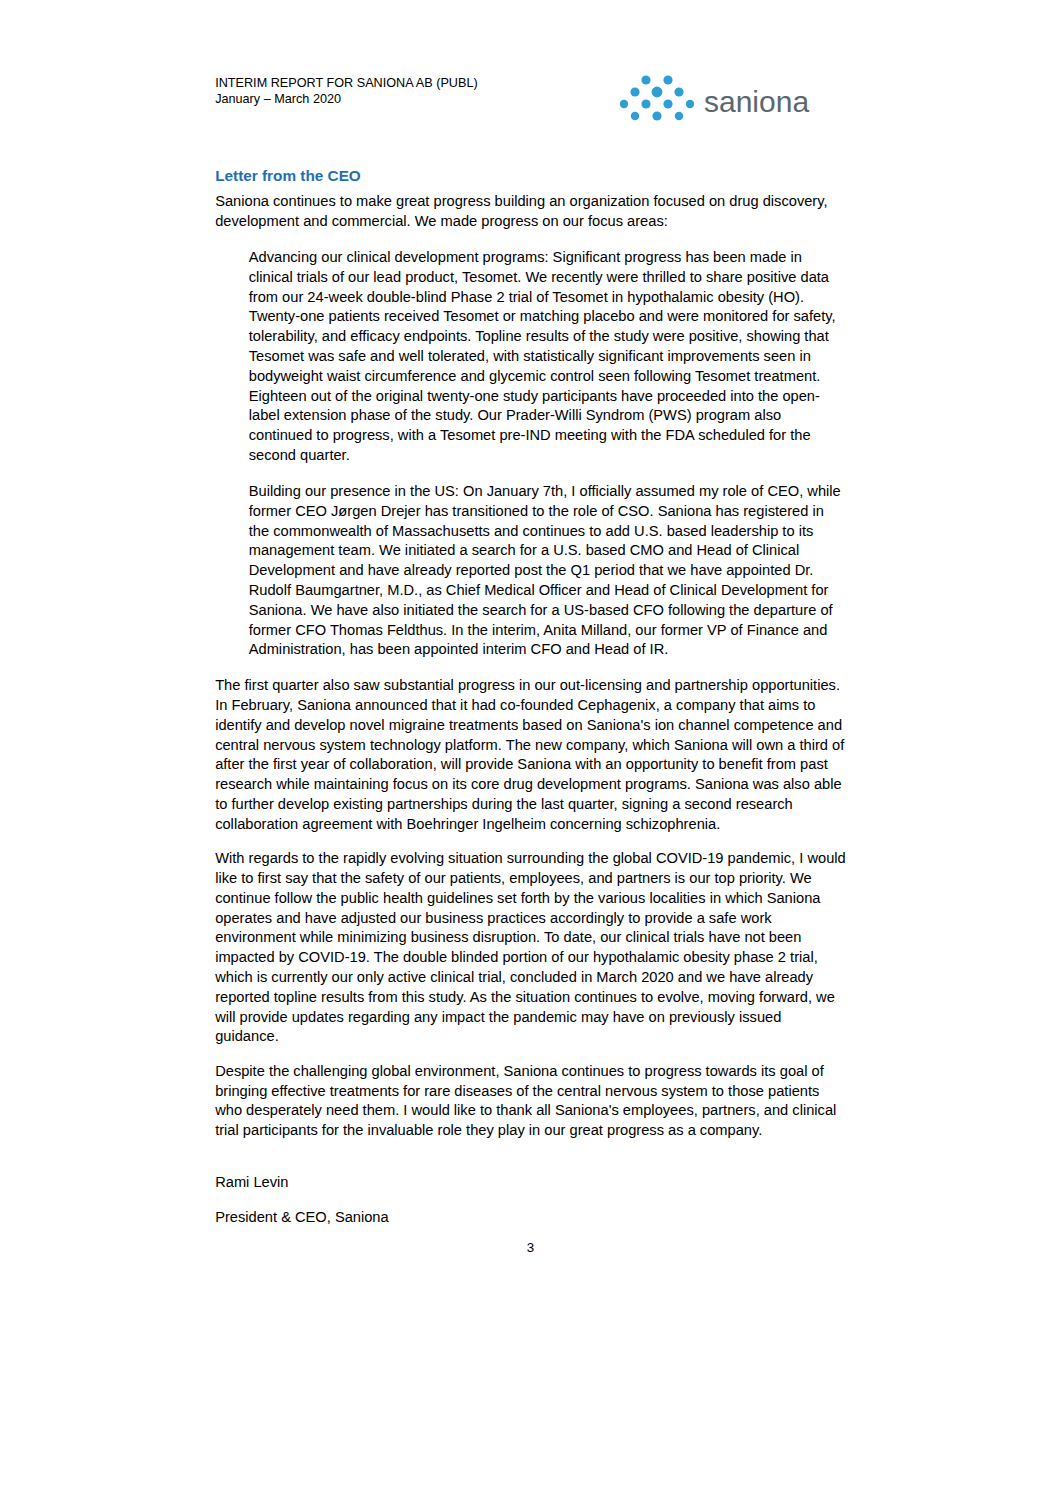INTERIM REPORT FOR SANIONA AB (PUBL)
January – March 2020
saniona
Letter from the CEO
Saniona continues to make great progress building an organization focused on drug discovery, development and commercial. We made progress on our focus areas:
Advancing our clinical development programs: Significant progress has been made in clinical trials of our lead product, Tesomet. We recently were thrilled to share positive data from our 24-week double-blind Phase 2 trial of Tesomet in hypothalamic obesity (HO). Twenty-one patients received Tesomet or matching placebo and were monitored for safety, tolerability, and efficacy endpoints. Topline results of the study were positive, showing that Tesomet was safe and well tolerated, with statistically significant improvements seen in bodyweight waist circumference and glycemic control seen following Tesomet treatment. Eighteen out of the original twenty-one study participants have proceeded into the open-label extension phase of the study. Our Prader-Willi Syndrom (PWS) program also continued to progress, with a Tesomet pre-IND meeting with the FDA scheduled for the second quarter.
Building our presence in the US: On January 7th, I officially assumed my role of CEO, while former CEO Jørgen Drejer has transitioned to the role of CSO. Saniona has registered in the commonwealth of Massachusetts and continues to add U.S. based leadership to its management team. We initiated a search for a U.S. based CMO and Head of Clinical Development and have already reported post the Q1 period that we have appointed Dr. Rudolf Baumgartner, M.D., as Chief Medical Officer and Head of Clinical Development for Saniona. We have also initiated the search for a US-based CFO following the departure of former CFO Thomas Feldthus. In the interim, Anita Milland, our former VP of Finance and Administration, has been appointed interim CFO and Head of IR.
The first quarter also saw substantial progress in our out-licensing and partnership opportunities. In February, Saniona announced that it had co-founded Cephagenix, a company that aims to identify and develop novel migraine treatments based on Saniona's ion channel competence and central nervous system technology platform. The new company, which Saniona will own a third of after the first year of collaboration, will provide Saniona with an opportunity to benefit from past research while maintaining focus on its core drug development programs. Saniona was also able to further develop existing partnerships during the last quarter, signing a second research collaboration agreement with Boehringer Ingelheim concerning schizophrenia.
With regards to the rapidly evolving situation surrounding the global COVID-19 pandemic, I would like to first say that the safety of our patients, employees, and partners is our top priority. We continue follow the public health guidelines set forth by the various localities in which Saniona operates and have adjusted our business practices accordingly to provide a safe work environment while minimizing business disruption. To date, our clinical trials have not been impacted by COVID-19. The double blinded portion of our hypothalamic obesity phase 2 trial, which is currently our only active clinical trial, concluded in March 2020 and we have already reported topline results from this study. As the situation continues to evolve, moving forward, we will provide updates regarding any impact the pandemic may have on previously issued guidance.
Despite the challenging global environment, Saniona continues to progress towards its goal of bringing effective treatments for rare diseases of the central nervous system to those patients who desperately need them. I would like to thank all Saniona's employees, partners, and clinical trial participants for the invaluable role they play in our great progress as a company.
Rami Levin
President & CEO, Saniona
3